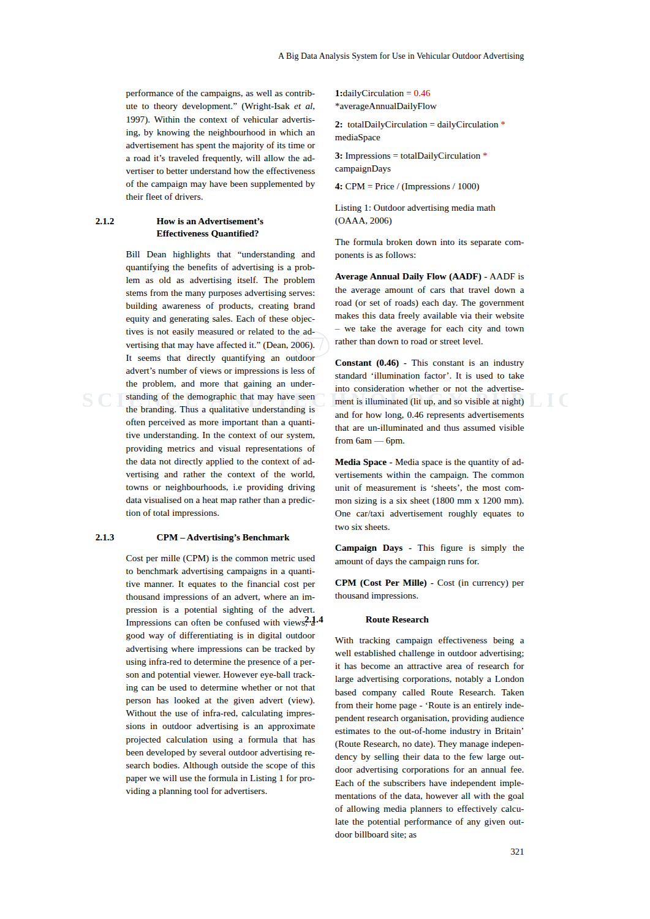A Big Data Analysis System for Use in Vehicular Outdoor Advertising
performance of the campaigns, as well as contribute to theory development.” (Wright-Isak et al, 1997). Within the context of vehicular advertising, by knowing the neighbourhood in which an advertisement has spent the majority of its time or a road it’s traveled frequently, will allow the advertiser to better understand how the effectiveness of the campaign may have been supplemented by their fleet of drivers.
2.1.2 How is an Advertisement’s Effectiveness Quantified?
Bill Dean highlights that “understanding and quantifying the benefits of advertising is a problem as old as advertising itself. The problem stems from the many purposes advertising serves: building awareness of products, creating brand equity and generating sales. Each of these objectives is not easily measured or related to the advertising that may have affected it.” (Dean, 2006). It seems that directly quantifying an outdoor advert’s number of views or impressions is less of the problem, and more that gaining an understanding of the demographic that may have seen the branding. Thus a qualitative understanding is often perceived as more important than a quantitive understanding. In the context of our system, providing metrics and visual representations of the data not directly applied to the context of advertising and rather the context of the world, towns or neighbourhoods, i.e providing driving data visualised on a heat map rather than a prediction of total impressions.
2.1.3 CPM – Advertising’s Benchmark
Cost per mille (CPM) is the common metric used to benchmark advertising campaigns in a quantitive manner. It equates to the financial cost per thousand impressions of an advert, where an impression is a potential sighting of the advert. Impressions can often be confused with views, a good way of differentiating is in digital outdoor advertising where impressions can be tracked by using infra-red to determine the presence of a person and potential viewer. However eye-ball tracking can be used to determine whether or not that person has looked at the given advert (view). Without the use of infra-red, calculating impressions in outdoor advertising is an approximate projected calculation using a formula that has been developed by several outdoor advertising research bodies. Although outside the scope of this paper we will use the formula in Listing 1 for providing a planning tool for advertisers.
1: dailyCirculation = 0.46 *averageAnnualDailyFlow
2: totalDailyCirculation = dailyCirculation * mediaSpace
3: Impressions = totalDailyCirculation * campaignDays
4: CPM = Price / (Impressions / 1000)
Listing 1: Outdoor advertising media math (OAAA, 2006)
The formula broken down into its separate components is as follows:
Average Annual Daily Flow (AADF) - AADF is the average amount of cars that travel down a road (or set of roads) each day. The government makes this data freely available via their website – we take the average for each city and town rather than down to road or street level.
Constant (0.46) - This constant is an industry standard ‘illumination factor’. It is used to take into consideration whether or not the advertisement is illuminated (lit up, and so visible at night) and for how long, 0.46 represents advertisements that are un-illuminated and thus assumed visible from 6am — 6pm.
Media Space - Media space is the quantity of advertisements within the campaign. The common unit of measurement is ‘sheets’, the most common sizing is a six sheet (1800 mm x 1200 mm). One car/taxi advertisement roughly equates to two six sheets.
Campaign Days - This figure is simply the amount of days the campaign runs for.
CPM (Cost Per Mille) - Cost (in currency) per thousand impressions.
2.1.4 Route Research
With tracking campaign effectiveness being a well established challenge in outdoor advertising; it has become an attractive area of research for large advertising corporations, notably a London based company called Route Research. Taken from their home page - ‘Route is an entirely independent research organisation, providing audience estimates to the out-of-home industry in Britain’ (Route Research, no date). They manage independency by selling their data to the few large outdoor advertising corporations for an annual fee. Each of the subscribers have independent implementations of the data, however all with the goal of allowing media planners to effectively calculate the potential performance of any given outdoor billboard site; as
SCIENCE AND TECHNOLOGY PUBLICATIONS
321